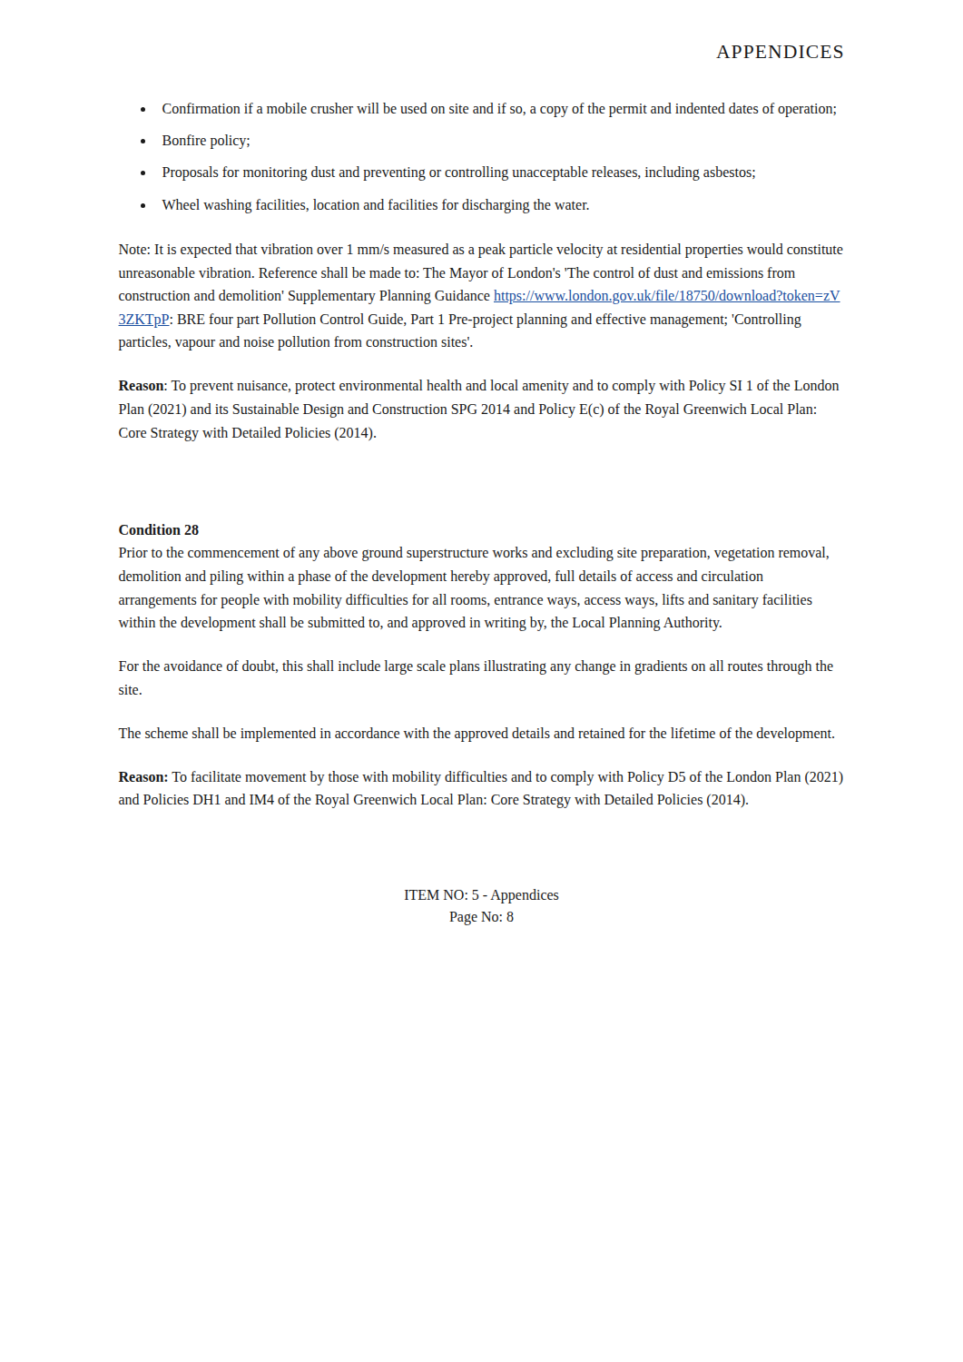APPENDICES
Confirmation if a mobile crusher will be used on site and if so, a copy of the permit and indented dates of operation;
Bonfire policy;
Proposals for monitoring dust and preventing or controlling unacceptable releases, including asbestos;
Wheel washing facilities, location and facilities for discharging the water.
Note: It is expected that vibration over 1 mm/s measured as a peak particle velocity at residential properties would constitute unreasonable vibration. Reference shall be made to: The Mayor of London's 'The control of dust and emissions from construction and demolition' Supplementary Planning Guidance https://www.london.gov.uk/file/18750/download?token=zV3ZKTpP: BRE four part Pollution Control Guide, Part 1 Pre-project planning and effective management; 'Controlling particles, vapour and noise pollution from construction sites'.
Reason: To prevent nuisance, protect environmental health and local amenity and to comply with Policy SI 1 of the London Plan (2021) and its Sustainable Design and Construction SPG 2014 and Policy E(c) of the Royal Greenwich Local Plan: Core Strategy with Detailed Policies (2014).
Condition 28
Prior to the commencement of any above ground superstructure works and excluding site preparation, vegetation removal, demolition and piling within a phase of the development hereby approved, full details of access and circulation arrangements for people with mobility difficulties for all rooms, entrance ways, access ways, lifts and sanitary facilities within the development shall be submitted to, and approved in writing by, the Local Planning Authority.
For the avoidance of doubt, this shall include large scale plans illustrating any change in gradients on all routes through the site.
The scheme shall be implemented in accordance with the approved details and retained for the lifetime of the development.
Reason: To facilitate movement by those with mobility difficulties and to comply with Policy D5 of the London Plan (2021) and Policies DH1 and IM4 of the Royal Greenwich Local Plan: Core Strategy with Detailed Policies (2014).
ITEM NO: 5 - Appendices
Page No: 8